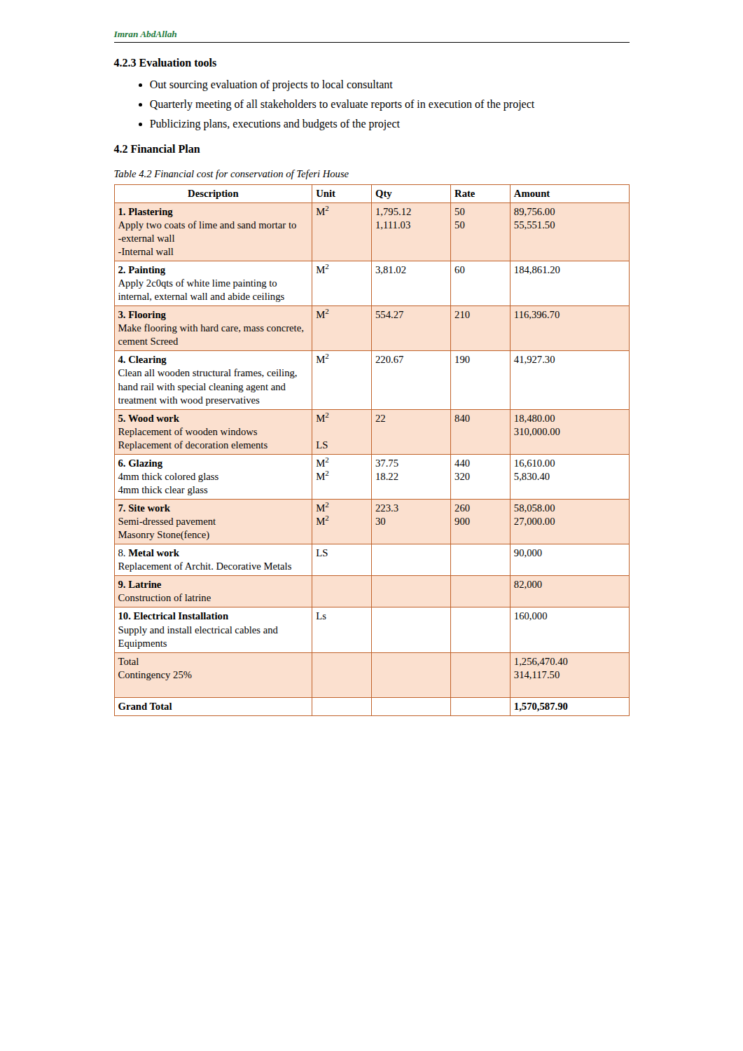Imran AbdAllah
4.2.3 Evaluation tools
Out sourcing evaluation of projects to local consultant
Quarterly meeting of all stakeholders to evaluate reports of in execution of the project
Publicizing plans, executions and budgets of the project
4.2 Financial Plan
Table 4.2 Financial cost for conservation of Teferi House
| Description | Unit | Qty | Rate | Amount |
| --- | --- | --- | --- | --- |
| 1. Plastering Apply two coats of lime and sand mortar to -external wall -Internal wall | M 2 | 1,795.12 1,111.03 | 50 50 | 89,756.00 55,551.50 |
| 2. Painting Apply 2c0qts of white lime painting to internal, external wall and abide ceilings | M 2 | 3,81.02 | 60 | 184,861.20 |
| 3. Flooring Make flooring with hard care, mass concrete, cement Screed | M 2 | 554.27 | 210 | 116,396.70 |
| 4. Clearing Clean all wooden structural frames, ceiling, hand rail with special cleaning agent and treatment with wood preservatives | M 2 | 220.67 | 190 | 41,927.30 |
| 5. Wood work Replacement of wooden windows Replacement of decoration elements | M 2 LS | 22 | 840 | 18,480.00 310,000.00 |
| 6. Glazing 4mm thick colored glass 4mm thick clear glass | M 2 M 2 | 37.75 18.22 | 440 320 | 16,610.00 5,830.40 |
| 7. Site work Semi-dressed pavement Masonry Stone(fence) | M 2 M 2 | 223.3 30 | 260 900 | 58,058.00 27,000.00 |
| 8. Metal work Replacement of Archit. Decorative Metals | LS | | | 90,000 |
| 9. Latrine Construction of latrine | | | | 82,000 |
| 10. Electrical Installation Supply and install electrical cables and Equipments | Ls | | | 160,000 |
| Total Contingency 25% | | | | 1,256,470.40 314,117.50 |
| Grand Total | | | | 1,570,587.90 |